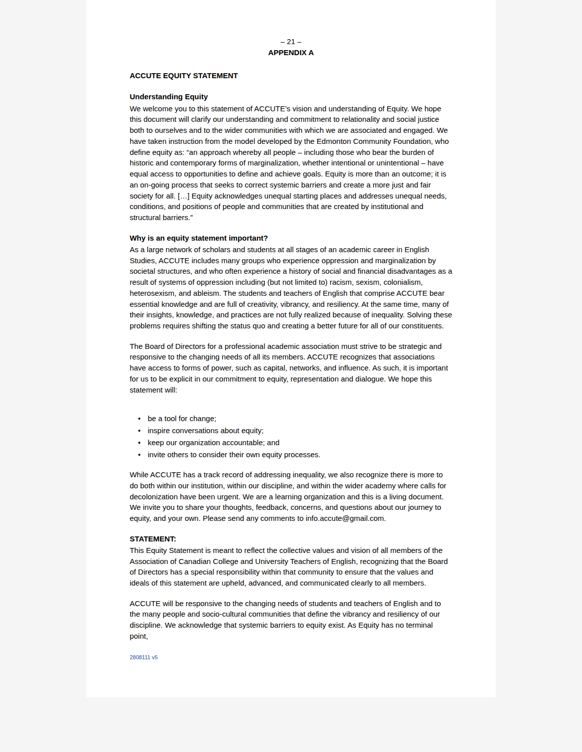– 21 –
APPENDIX A
ACCUTE Equity Statement
Understanding Equity
We welcome you to this statement of ACCUTE’s vision and understanding of Equity. We hope this document will clarify our understanding and commitment to relationality and social justice both to ourselves and to the wider communities with which we are associated and engaged. We have taken instruction from the model developed by the Edmonton Community Foundation, who define equity as: “an approach whereby all people – including those who bear the burden of historic and contemporary forms of marginalization, whether intentional or unintentional – have equal access to opportunities to define and achieve goals. Equity is more than an outcome; it is an on-going process that seeks to correct systemic barriers and create a more just and fair society for all. […] Equity acknowledges unequal starting places and addresses unequal needs, conditions, and positions of people and communities that are created by institutional and structural barriers.”
Why is an equity statement important?
As a large network of scholars and students at all stages of an academic career in English Studies, ACCUTE includes many groups who experience oppression and marginalization by societal structures, and who often experience a history of social and financial disadvantages as a result of systems of oppression including (but not limited to) racism, sexism, colonialism, heterosexism, and ableism. The students and teachers of English that comprise ACCUTE bear essential knowledge and are full of creativity, vibrancy, and resiliency. At the same time, many of their insights, knowledge, and practices are not fully realized because of inequality. Solving these problems requires shifting the status quo and creating a better future for all of our constituents.
The Board of Directors for a professional academic association must strive to be strategic and responsive to the changing needs of all its members. ACCUTE recognizes that associations have access to forms of power, such as capital, networks, and influence. As such, it is important for us to be explicit in our commitment to equity, representation and dialogue. We hope this statement will:
be a tool for change;
inspire conversations about equity;
keep our organization accountable; and
invite others to consider their own equity processes.
While ACCUTE has a track record of addressing inequality, we also recognize there is more to do both within our institution, within our discipline, and within the wider academy where calls for decolonization have been urgent. We are a learning organization and this is a living document. We invite you to share your thoughts, feedback, concerns, and questions about our journey to equity, and your own. Please send any comments to info.accute@gmail.com.
STATEMENT:
This Equity Statement is meant to reflect the collective values and vision of all members of the Association of Canadian College and University Teachers of English, recognizing that the Board of Directors has a special responsibility within that community to ensure that the values and ideals of this statement are upheld, advanced, and communicated clearly to all members.
ACCUTE will be responsive to the changing needs of students and teachers of English and to the many people and socio-cultural communities that define the vibrancy and resiliency of our discipline. We acknowledge that systemic barriers to equity exist. As Equity has no terminal point,
2808111 v5